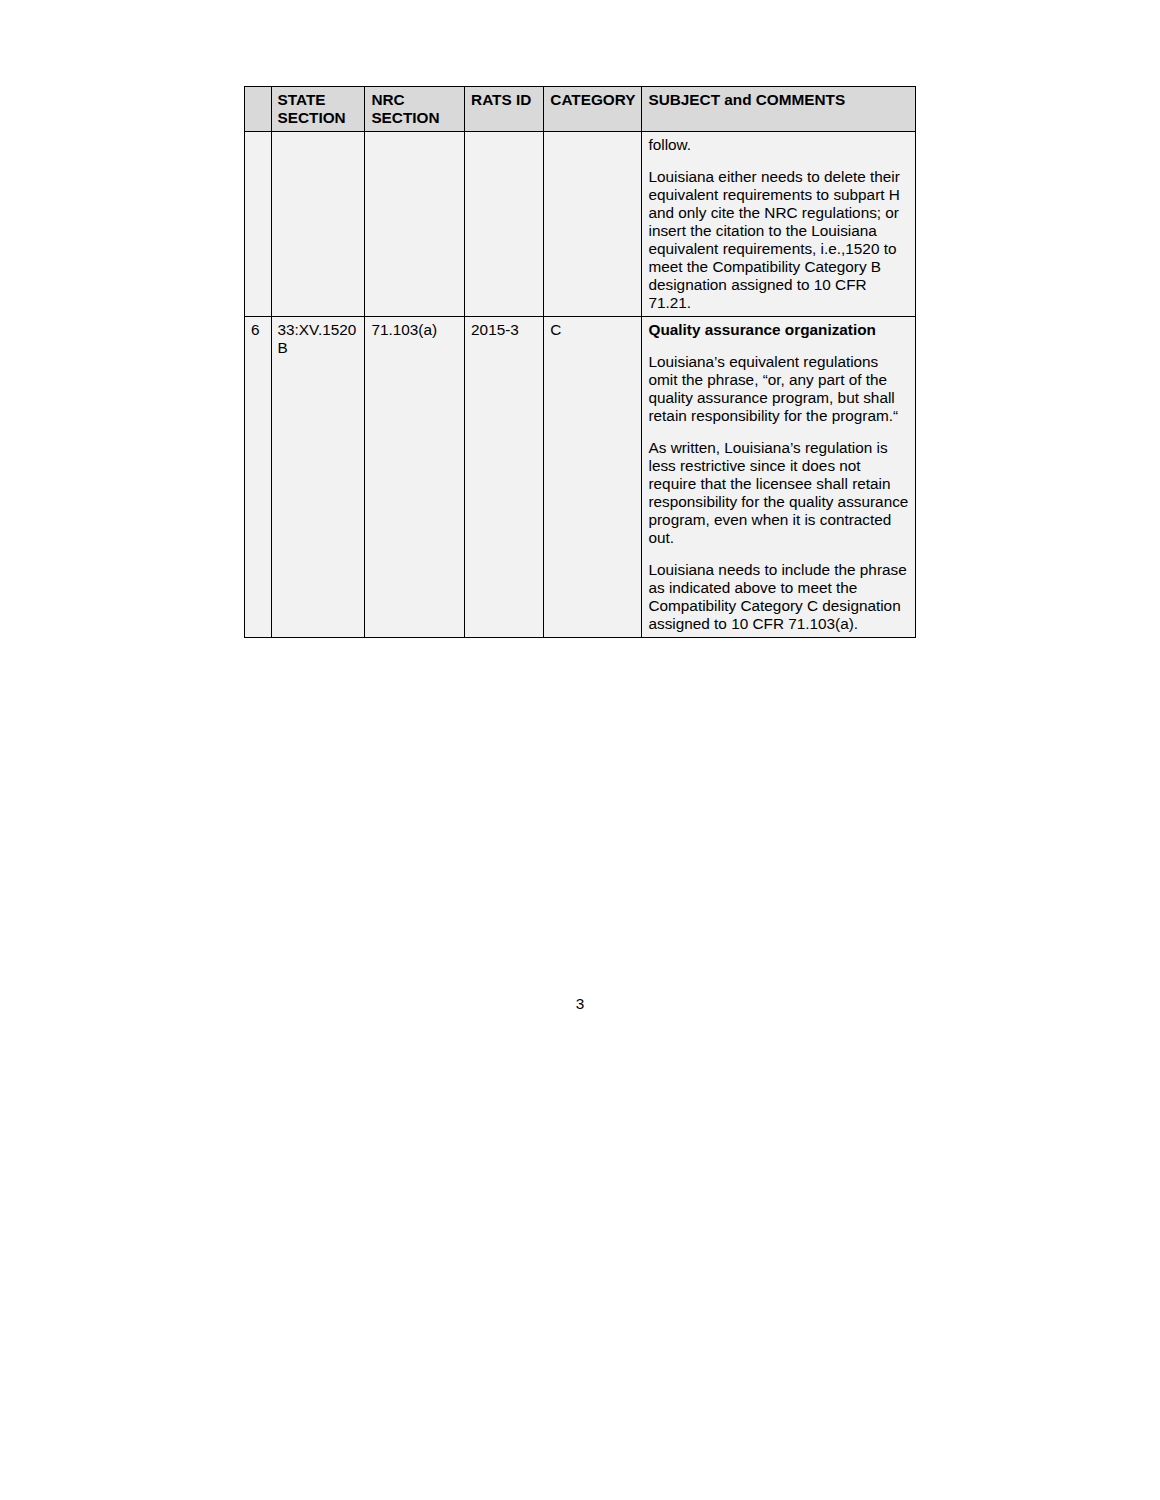| | STATE SECTION | NRC SECTION | RATS ID | CATEGORY | SUBJECT and COMMENTS |
| --- | --- | --- | --- | --- | --- |
| | | | | | follow. Louisiana either needs to delete their equivalent requirements to subpart H and only cite the NRC regulations; or insert the citation to the Louisiana equivalent requirements, i.e.,1520 to meet the Compatibility Category B designation assigned to 10 CFR 71.21. |
| 6 | 33:XV.1520 B | 71.103(a) | 2015-3 | C | Quality assurance organization Louisiana’s equivalent regulations omit the phrase, “or, any part of the quality assurance program, but shall retain responsibility for the program.“ As written, Louisiana’s regulation is less restrictive since it does not require that the licensee shall retain responsibility for the quality assurance program, even when it is contracted out. Louisiana needs to include the phrase as indicated above to meet the Compatibility Category C designation assigned to 10 CFR 71.103(a). |
3